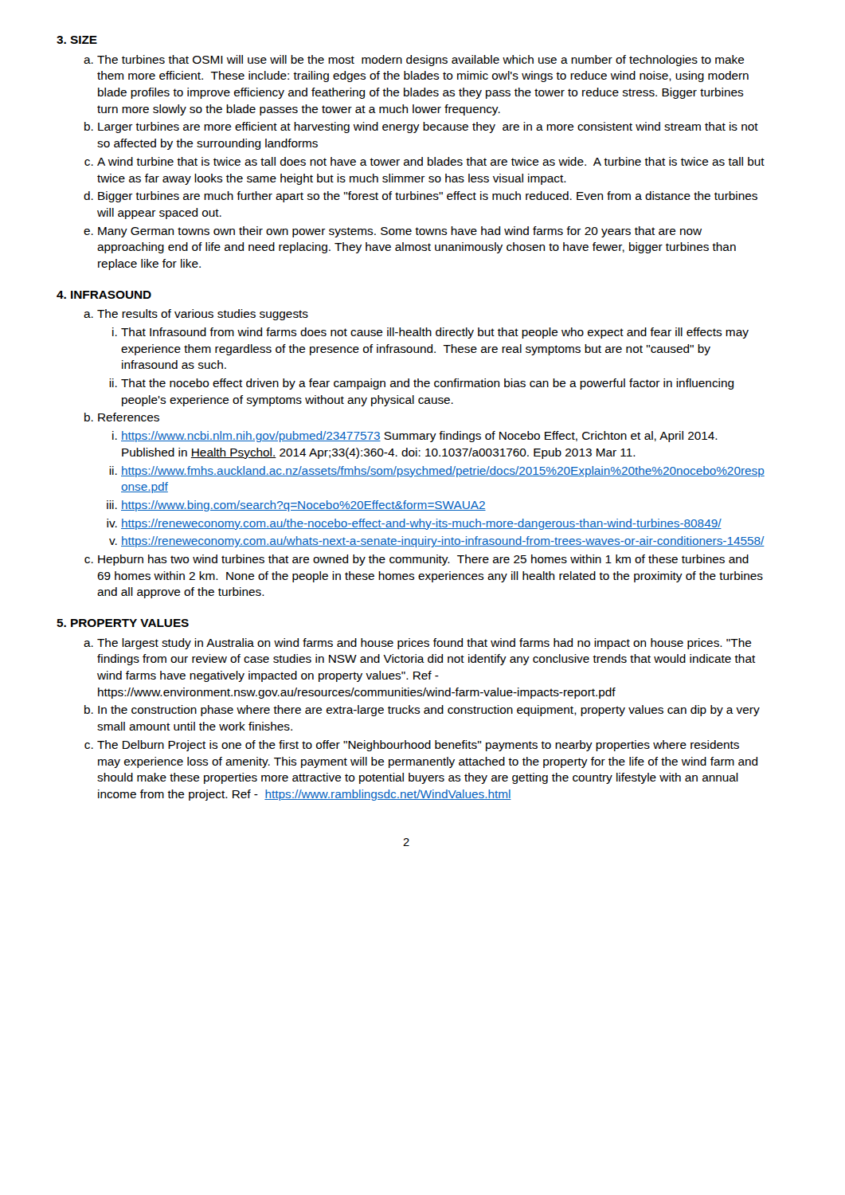Size
The turbines that OSMI will use will be the most modern designs available which use a number of technologies to make them more efficient. These include: trailing edges of the blades to mimic owl's wings to reduce wind noise, using modern blade profiles to improve efficiency and feathering of the blades as they pass the tower to reduce stress. Bigger turbines turn more slowly so the blade passes the tower at a much lower frequency.
Larger turbines are more efficient at harvesting wind energy because they are in a more consistent wind stream that is not so affected by the surrounding landforms
A wind turbine that is twice as tall does not have a tower and blades that are twice as wide. A turbine that is twice as tall but twice as far away looks the same height but is much slimmer so has less visual impact.
Bigger turbines are much further apart so the "forest of turbines" effect is much reduced. Even from a distance the turbines will appear spaced out.
Many German towns own their own power systems. Some towns have had wind farms for 20 years that are now approaching end of life and need replacing. They have almost unanimously chosen to have fewer, bigger turbines than replace like for like.
Infrasound
The results of various studies suggests
That Infrasound from wind farms does not cause ill-health directly but that people who expect and fear ill effects may experience them regardless of the presence of infrasound. These are real symptoms but are not "caused" by infrasound as such.
That the nocebo effect driven by a fear campaign and the confirmation bias can be a powerful factor in influencing people's experience of symptoms without any physical cause.
References
https://www.ncbi.nlm.nih.gov/pubmed/23477573 Summary findings of Nocebo Effect, Crichton et al, April 2014. Published in Health Psychol. 2014 Apr;33(4):360-4. doi: 10.1037/a0031760. Epub 2013 Mar 11.
https://www.fmhs.auckland.ac.nz/assets/fmhs/som/psychmed/petrie/docs/2015%20Explain%20the%20nocebo%20response.pdf
https://www.bing.com/search?q=Nocebo%20Effect&form=SWAUA2
https://reneweconomy.com.au/the-nocebo-effect-and-why-its-much-more-dangerous-than-wind-turbines-80849/
https://reneweconomy.com.au/whats-next-a-senate-inquiry-into-infrasound-from-trees-waves-or-air-conditioners-14558/
Hepburn has two wind turbines that are owned by the community. There are 25 homes within 1 km of these turbines and 69 homes within 2 km. None of the people in these homes experiences any ill health related to the proximity of the turbines and all approve of the turbines.
Property Values
The largest study in Australia on wind farms and house prices found that wind farms had no impact on house prices. "The findings from our review of case studies in NSW and Victoria did not identify any conclusive trends that would indicate that wind farms have negatively impacted on property values". Ref -https://www.environment.nsw.gov.au/resources/communities/wind-farm-value-impacts-report.pdf
In the construction phase where there are extra-large trucks and construction equipment, property values can dip by a very small amount until the work finishes.
The Delburn Project is one of the first to offer "Neighbourhood benefits" payments to nearby properties where residents may experience loss of amenity. This payment will be permanently attached to the property for the life of the wind farm and should make these properties more attractive to potential buyers as they are getting the country lifestyle with an annual income from the project. Ref - https://www.ramblingsdc.net/WindValues.html
2